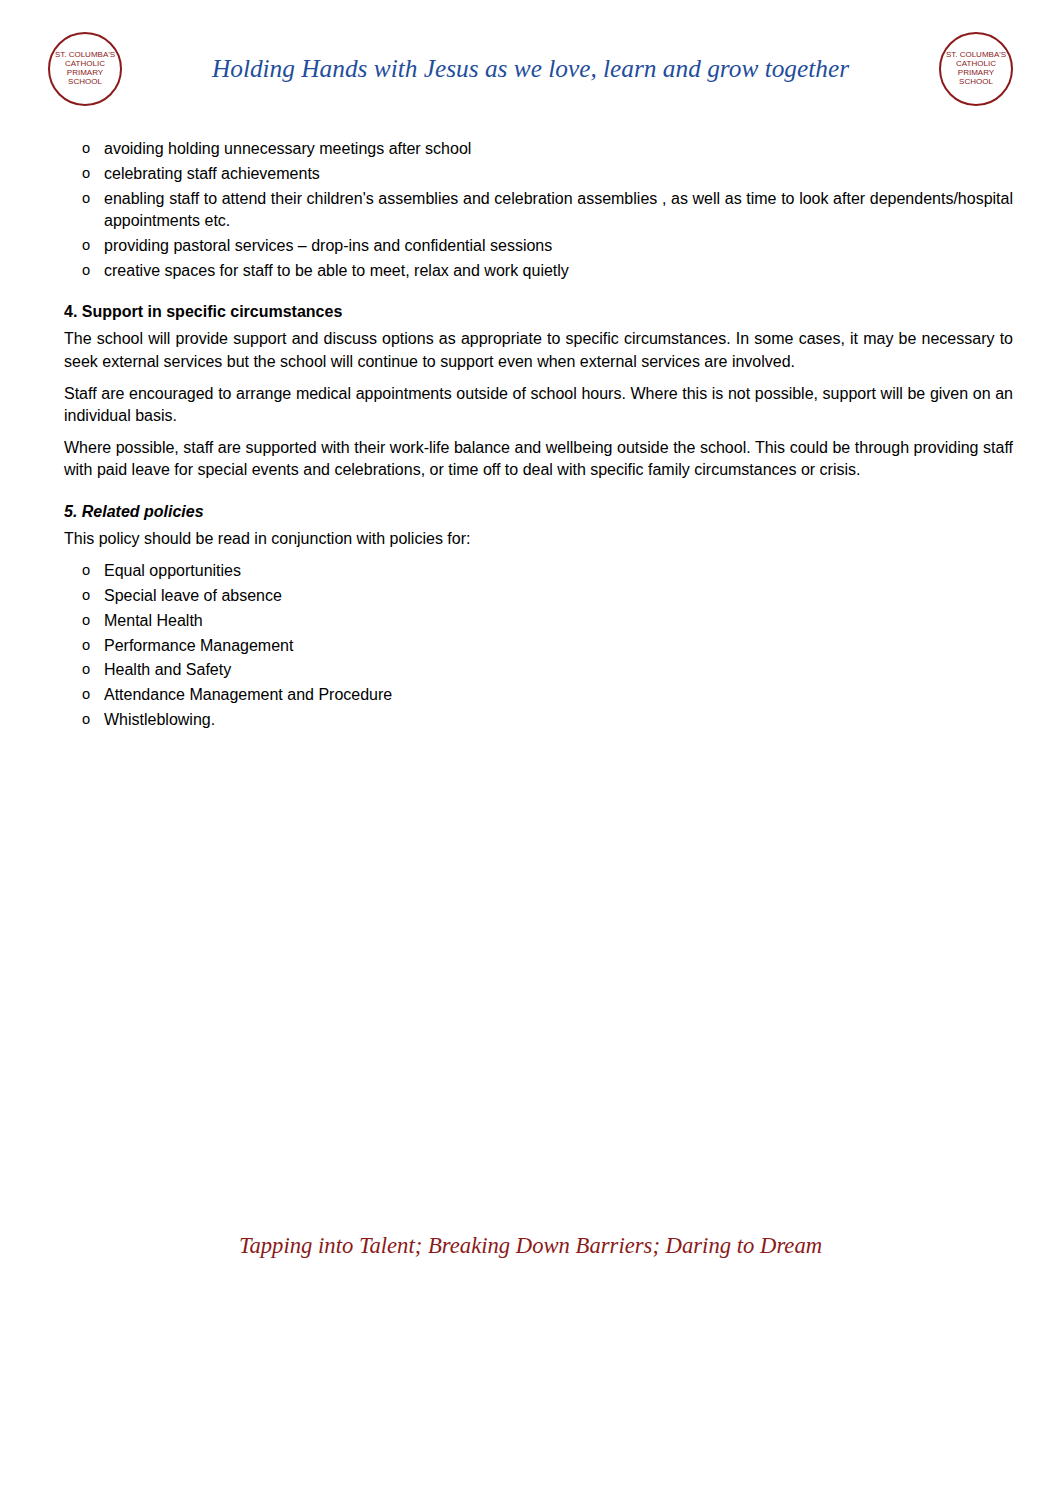ST. COLUMBA'S
CATHOLIC
PRIMARY SCHOOL
Holding Hands with Jesus as we love, learn and grow together
ST. COLUMBA'S
CATHOLIC
PRIMARY SCHOOL
avoiding holding unnecessary meetings after school
celebrating staff achievements
enabling staff to attend their children's assemblies and celebration assemblies , as well as time to look after dependents/hospital appointments etc.
providing pastoral services – drop-ins and confidential sessions
creative spaces for staff to be able to meet, relax and work quietly
4. Support in specific circumstances
The school will provide support and discuss options as appropriate to specific circumstances. In some cases, it may be necessary to seek external services but the school will continue to support even when external services are involved.
Staff are encouraged to arrange medical appointments outside of school hours. Where this is not possible, support will be given on an individual basis.
Where possible, staff are supported with their work-life balance and wellbeing outside the school. This could be through providing staff with paid leave for special events and celebrations, or time off to deal with specific family circumstances or crisis.
5. Related policies
This policy should be read in conjunction with policies for:
Equal opportunities
Special leave of absence
Mental Health
Performance Management
Health and Safety
Attendance Management and Procedure
Whistleblowing.
Tapping into Talent; Breaking Down Barriers; Daring to Dream